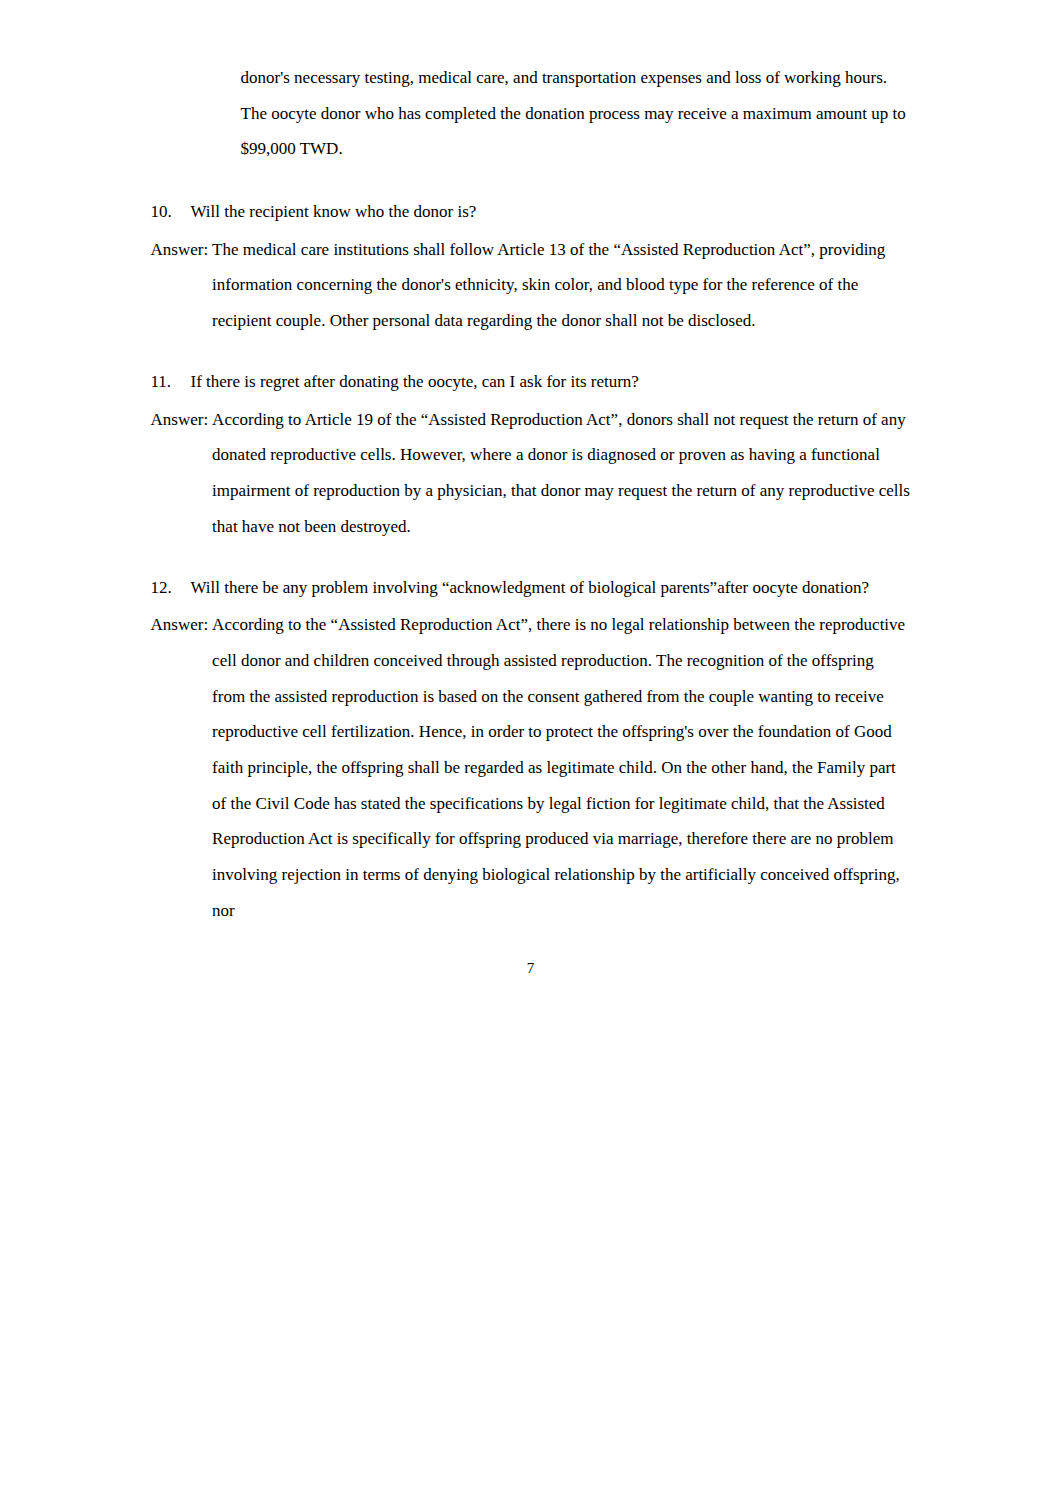donor's necessary testing, medical care, and transportation expenses and loss of working hours. The oocyte donor who has completed the donation process may receive a maximum amount up to $99,000 TWD.
10. Will the recipient know who the donor is?
Answer: The medical care institutions shall follow Article 13 of the “Assisted Reproduction Act”, providing information concerning the donor's ethnicity, skin color, and blood type for the reference of the recipient couple. Other personal data regarding the donor shall not be disclosed.
11. If there is regret after donating the oocyte, can I ask for its return?
Answer: According to Article 19 of the “Assisted Reproduction Act”, donors shall not request the return of any donated reproductive cells. However, where a donor is diagnosed or proven as having a functional impairment of reproduction by a physician, that donor may request the return of any reproductive cells that have not been destroyed.
12. Will there be any problem involving “acknowledgment of biological parents”after oocyte donation?
Answer: According to the “Assisted Reproduction Act”, there is no legal relationship between the reproductive cell donor and children conceived through assisted reproduction. The recognition of the offspring from the assisted reproduction is based on the consent gathered from the couple wanting to receive reproductive cell fertilization. Hence, in order to protect the offspring's over the foundation of Good faith principle, the offspring shall be regarded as legitimate child. On the other hand, the Family part of the Civil Code has stated the specifications by legal fiction for legitimate child, that the Assisted Reproduction Act is specifically for offspring produced via marriage, therefore there are no problem involving rejection in terms of denying biological relationship by the artificially conceived offspring, nor
7